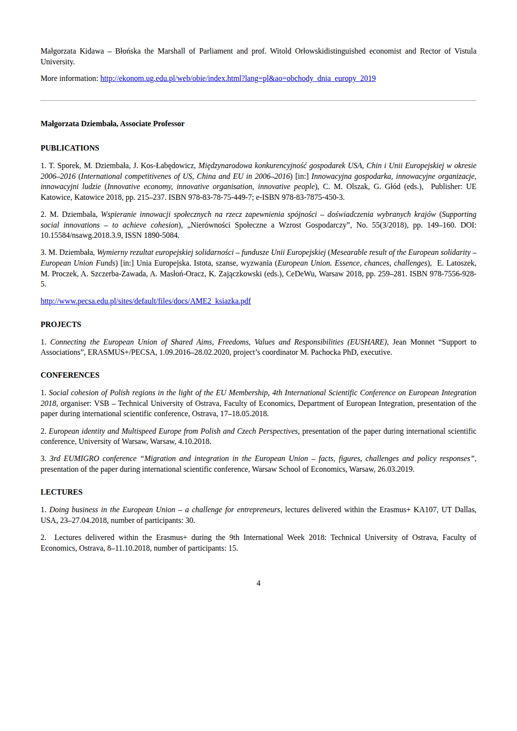Małgorzata Kidawa – Błońska the Marshall of Parliament and prof. Witold Orłowskidistinguished economist and Rector of Vistula University.
More information: http://ekonom.ug.edu.pl/web/obie/index.html?lang=pl&ao=obchody_dnia_europy_2019
Małgorzata Dziembała, Associate Professor
PUBLICATIONS
1. T. Sporek, M. Dziembała, J. Kos-Łabędowicz, Międzynarodowa konkurencyjność gospodarek USA, Chin i Unii Europejskiej w okresie 2006–2016 (International competitivenes of US, China and EU in 2006–2016) [in:] Innowacyjna gospodarka, innowacyjne organizacje, innowacyjni ludzie (Innovative economy, innovative organisation, innovative people), C. M. Olszak, G. Głód (eds.), Publisher: UE Katowice, Katowice 2018, pp. 215–237. ISBN 978-83-78-75-449-7; e-ISBN 978-83-7875-450-3.
2. M. Dziembała, Wspieranie innowacji społecznych na rzecz zapewnienia spójności – doświadczenia wybranych krajów (Supporting social innovations – to achieve cohesion), „Nierówności Społeczne a Wzrost Gospodarczy”, No. 55(3/2018), pp. 149–160. DOI: 10.15584/nsawg.2018.3.9, ISSN 1890-5084.
3. M. Dziembała, Wymierny rezultat europejskiej solidarności – fundusze Unii Europejskiej (Mesearable result of the European solidarity – European Union Funds) [in:] Unia Europejska. Istota, szanse, wyzwania (European Union. Essence, chances, challenges), E. Latoszek, M. Proczek, A. Szczerba-Zawada, A. Masłoń-Oracz, K. Zajączkowski (eds.), CeDeWu, Warsaw 2018, pp. 259–281. ISBN 978-7556-928-5.
http://www.pecsa.edu.pl/sites/default/files/docs/AME2_ksiazka.pdf
PROJECTS
1. Connecting the European Union of Shared Aims, Freedoms, Values and Responsibilities (EUSHARE), Jean Monnet “Support to Associations”, ERASMUS+/PECSA, 1.09.2016–28.02.2020, project’s coordinator M. Pachocka PhD, executive.
CONFERENCES
1. Social cohesion of Polish regions in the light of the EU Membership, 4th International Scientific Conference on European Integration 2018, organiser: VSB – Technical University of Ostrava, Faculty of Economics, Department of European Integration, presentation of the paper during international scientific conference, Ostrava, 17–18.05.2018.
2. European identity and Multispeed Europe from Polish and Czech Perspectives, presentation of the paper during international scientific conference, University of Warsaw, Warsaw, 4.10.2018.
3. 3rd EUMIGRO conference “Migration and integration in the European Union – facts, figures, challenges and policy responses”, presentation of the paper during international scientific conference, Warsaw School of Economics, Warsaw, 26.03.2019.
LECTURES
1. Doing business in the European Union – a challenge for entrepreneurs, lectures delivered within the Erasmus+ KA107, UT Dallas, USA, 23–27.04.2018, number of participants: 30.
2. Lectures delivered within the Erasmus+ during the 9th International Week 2018: Technical University of Ostrava, Faculty of Economics, Ostrava, 8–11.10.2018, number of participants: 15.
4